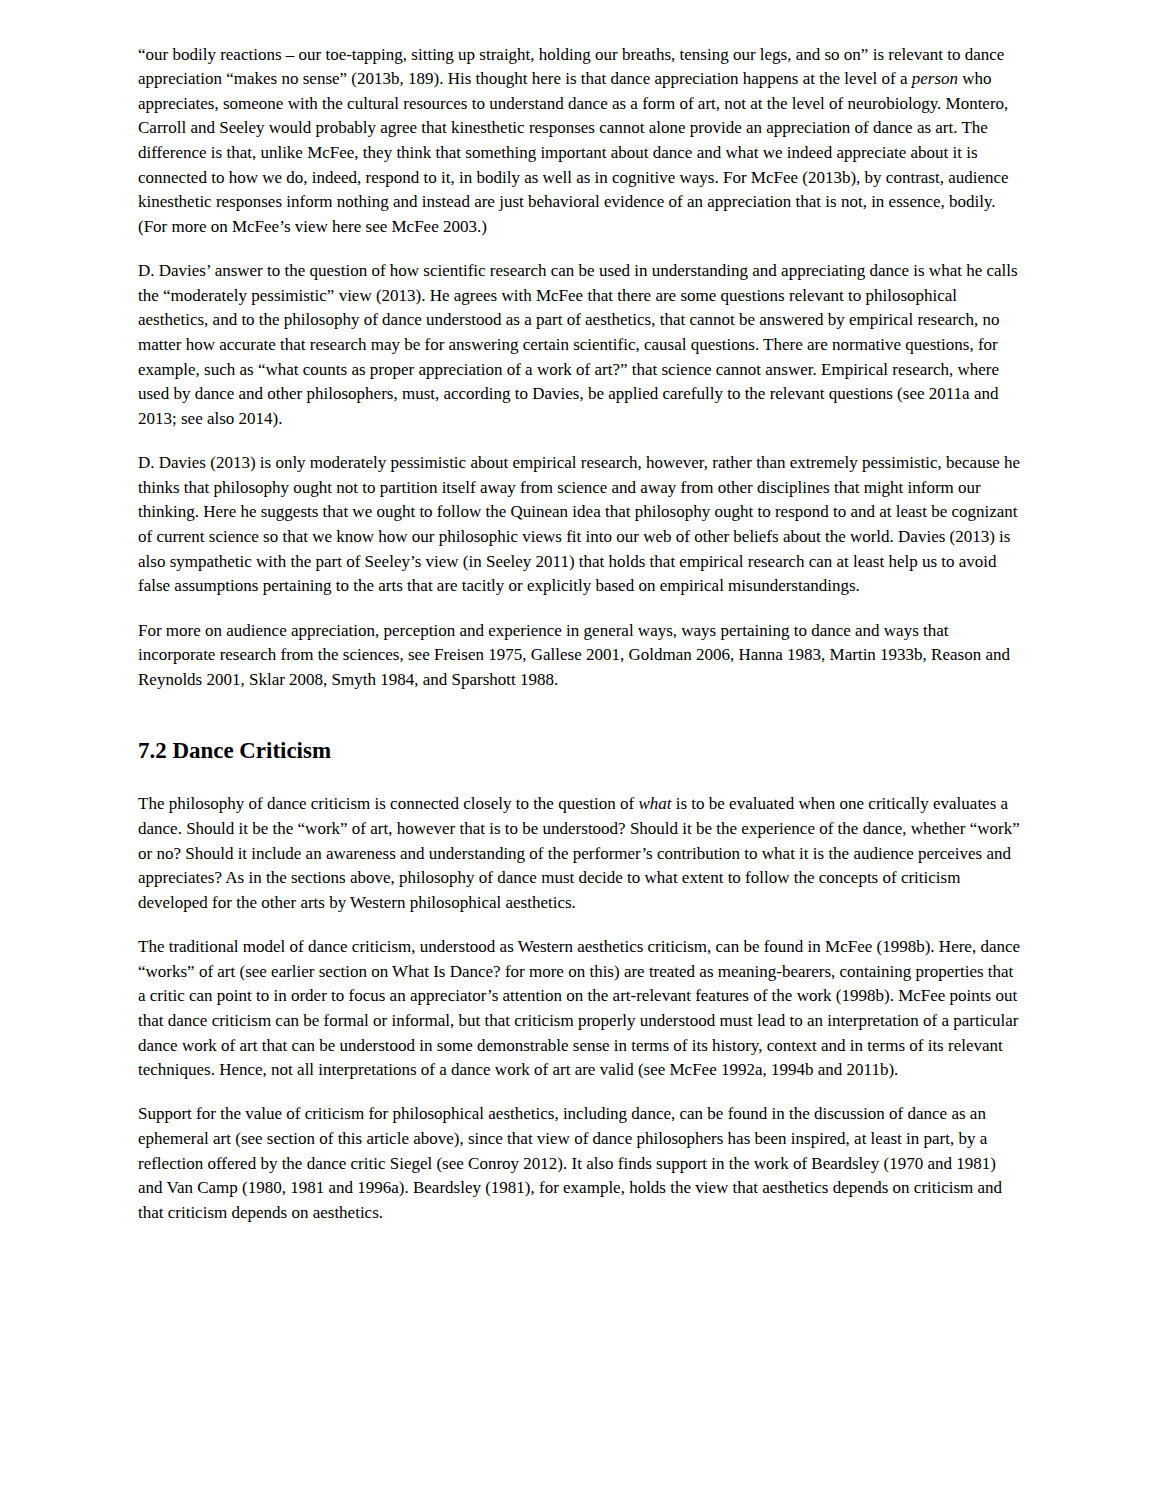“our bodily reactions – our toe-tapping, sitting up straight, holding our breaths, tensing our legs, and so on” is relevant to dance appreciation “makes no sense” (2013b, 189). His thought here is that dance appreciation happens at the level of a person who appreciates, someone with the cultural resources to understand dance as a form of art, not at the level of neurobiology. Montero, Carroll and Seeley would probably agree that kinesthetic responses cannot alone provide an appreciation of dance as art. The difference is that, unlike McFee, they think that something important about dance and what we indeed appreciate about it is connected to how we do, indeed, respond to it, in bodily as well as in cognitive ways. For McFee (2013b), by contrast, audience kinesthetic responses inform nothing and instead are just behavioral evidence of an appreciation that is not, in essence, bodily. (For more on McFee’s view here see McFee 2003.)
D. Davies’ answer to the question of how scientific research can be used in understanding and appreciating dance is what he calls the “moderately pessimistic” view (2013). He agrees with McFee that there are some questions relevant to philosophical aesthetics, and to the philosophy of dance understood as a part of aesthetics, that cannot be answered by empirical research, no matter how accurate that research may be for answering certain scientific, causal questions. There are normative questions, for example, such as “what counts as proper appreciation of a work of art?” that science cannot answer. Empirical research, where used by dance and other philosophers, must, according to Davies, be applied carefully to the relevant questions (see 2011a and 2013; see also 2014).
D. Davies (2013) is only moderately pessimistic about empirical research, however, rather than extremely pessimistic, because he thinks that philosophy ought not to partition itself away from science and away from other disciplines that might inform our thinking. Here he suggests that we ought to follow the Quinean idea that philosophy ought to respond to and at least be cognizant of current science so that we know how our philosophic views fit into our web of other beliefs about the world. Davies (2013) is also sympathetic with the part of Seeley’s view (in Seeley 2011) that holds that empirical research can at least help us to avoid false assumptions pertaining to the arts that are tacitly or explicitly based on empirical misunderstandings.
For more on audience appreciation, perception and experience in general ways, ways pertaining to dance and ways that incorporate research from the sciences, see Freisen 1975, Gallese 2001, Goldman 2006, Hanna 1983, Martin 1933b, Reason and Reynolds 2001, Sklar 2008, Smyth 1984, and Sparshott 1988.
7.2 Dance Criticism
The philosophy of dance criticism is connected closely to the question of what is to be evaluated when one critically evaluates a dance. Should it be the “work” of art, however that is to be understood? Should it be the experience of the dance, whether “work” or no? Should it include an awareness and understanding of the performer’s contribution to what it is the audience perceives and appreciates? As in the sections above, philosophy of dance must decide to what extent to follow the concepts of criticism developed for the other arts by Western philosophical aesthetics.
The traditional model of dance criticism, understood as Western aesthetics criticism, can be found in McFee (1998b). Here, dance “works” of art (see earlier section on What Is Dance? for more on this) are treated as meaning-bearers, containing properties that a critic can point to in order to focus an appreciator’s attention on the art-relevant features of the work (1998b). McFee points out that dance criticism can be formal or informal, but that criticism properly understood must lead to an interpretation of a particular dance work of art that can be understood in some demonstrable sense in terms of its history, context and in terms of its relevant techniques. Hence, not all interpretations of a dance work of art are valid (see McFee 1992a, 1994b and 2011b).
Support for the value of criticism for philosophical aesthetics, including dance, can be found in the discussion of dance as an ephemeral art (see section of this article above), since that view of dance philosophers has been inspired, at least in part, by a reflection offered by the dance critic Siegel (see Conroy 2012). It also finds support in the work of Beardsley (1970 and 1981) and Van Camp (1980, 1981 and 1996a). Beardsley (1981), for example, holds the view that aesthetics depends on criticism and that criticism depends on aesthetics.